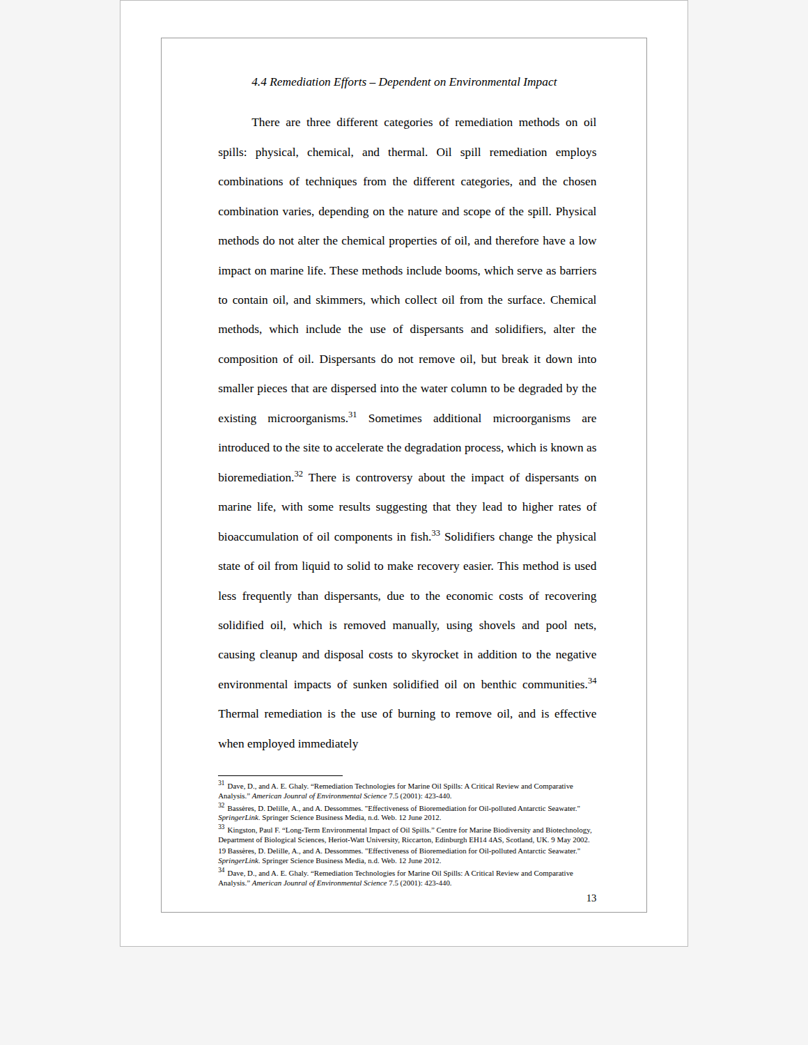4.4 Remediation Efforts – Dependent on Environmental Impact
There are three different categories of remediation methods on oil spills: physical, chemical, and thermal. Oil spill remediation employs combinations of techniques from the different categories, and the chosen combination varies, depending on the nature and scope of the spill. Physical methods do not alter the chemical properties of oil, and therefore have a low impact on marine life. These methods include booms, which serve as barriers to contain oil, and skimmers, which collect oil from the surface. Chemical methods, which include the use of dispersants and solidifiers, alter the composition of oil. Dispersants do not remove oil, but break it down into smaller pieces that are dispersed into the water column to be degraded by the existing microorganisms.31 Sometimes additional microorganisms are introduced to the site to accelerate the degradation process, which is known as bioremediation.32 There is controversy about the impact of dispersants on marine life, with some results suggesting that they lead to higher rates of bioaccumulation of oil components in fish.33 Solidifiers change the physical state of oil from liquid to solid to make recovery easier. This method is used less frequently than dispersants, due to the economic costs of recovering solidified oil, which is removed manually, using shovels and pool nets, causing cleanup and disposal costs to skyrocket in addition to the negative environmental impacts of sunken solidified oil on benthic communities.34 Thermal remediation is the use of burning to remove oil, and is effective when employed immediately
31 Dave, D., and A. E. Ghaly. “Remediation Technologies for Marine Oil Spills: A Critical Review and Comparative Analysis.” American Jounral of Environmental Science 7.5 (2001): 423-440.
32 Bassères, D. Delille, A., and A. Dessommes. "Effectiveness of Bioremediation for Oil-polluted Antarctic Seawater." SpringerLink. Springer Science Business Media, n.d. Web. 12 June 2012.
33 Kingston, Paul F. “Long-Term Environmental Impact of Oil Spills.” Centre for Marine Biodiversity and Biotechnology, Department of Biological Sciences, Heriot-Watt University, Riccarton, Edinburgh EH14 4AS, Scotland, UK. 9 May 2002.
19 Bassères, D. Delille, A., and A. Dessommes. "Effectiveness of Bioremediation for Oil-polluted Antarctic Seawater." SpringerLink. Springer Science Business Media, n.d. Web. 12 June 2012.
34 Dave, D., and A. E. Ghaly. “Remediation Technologies for Marine Oil Spills: A Critical Review and Comparative Analysis.” American Jounral of Environmental Science 7.5 (2001): 423-440.
13